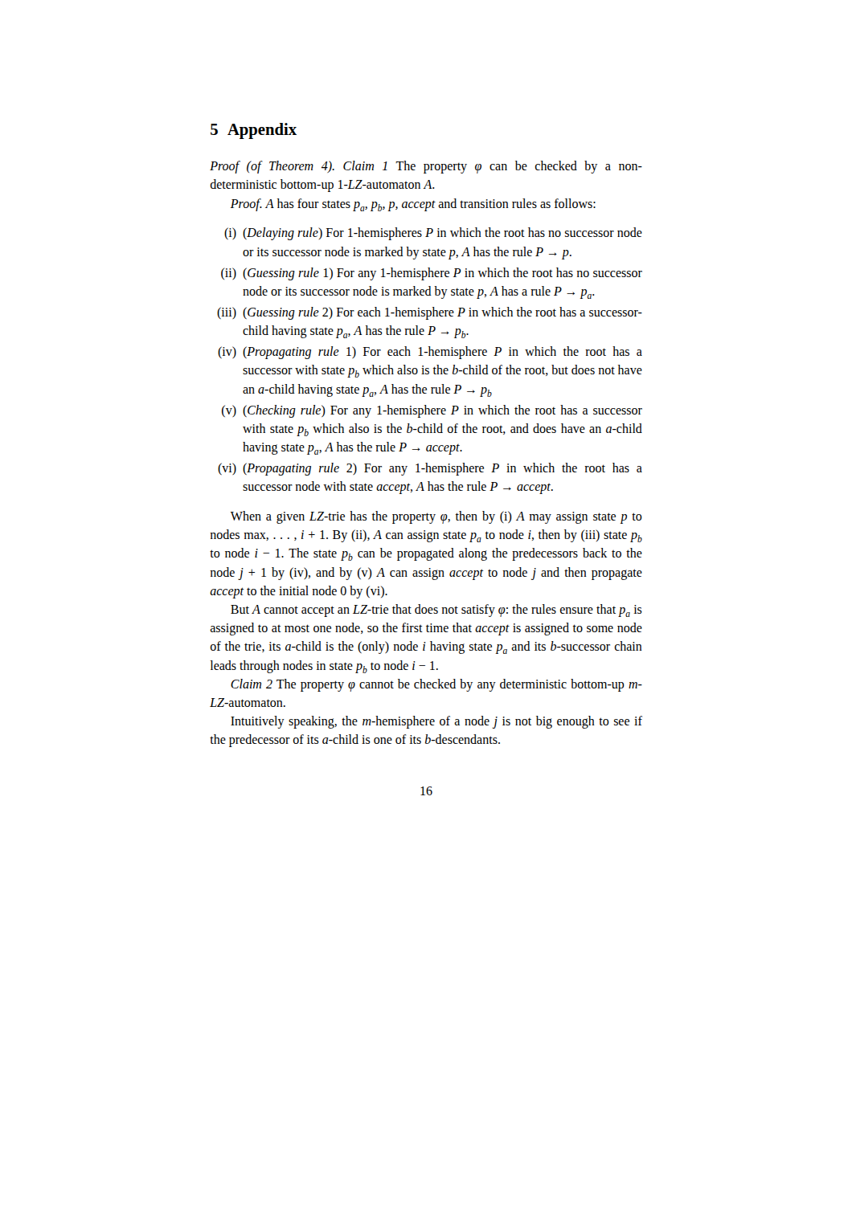5 Appendix
Proof (of Theorem 4). Claim 1 The property φ can be checked by a non-deterministic bottom-up 1-LZ-automaton A.
Proof. A has four states pa, pb, p, accept and transition rules as follows:
(i)(Delaying rule) For 1-hemispheres P in which the root has no successor node or its successor node is marked by state p, A has the rule P → p.
(ii)(Guessing rule 1) For any 1-hemisphere P in which the root has no successor node or its successor node is marked by state p, A has a rule P → pa.
(iii)(Guessing rule 2) For each 1-hemisphere P in which the root has a successor-child having state pa, A has the rule P → pb.
(iv)(Propagating rule 1) For each 1-hemisphere P in which the root has a successor with state pb which also is the b-child of the root, but does not have an a-child having state pa, A has the rule P → pb
(v)(Checking rule) For any 1-hemisphere P in which the root has a successor with state pb which also is the b-child of the root, and does have an a-child having state pa, A has the rule P → accept.
(vi)(Propagating rule 2) For any 1-hemisphere P in which the root has a successor node with state accept, A has the rule P → accept.
When a given LZ-trie has the property φ, then by (i) A may assign state p to nodes max, . . . , i + 1. By (ii), A can assign state pa to node i, then by (iii) state pb to node i − 1. The state pb can be propagated along the predecessors back to the node j + 1 by (iv), and by (v) A can assign accept to node j and then propagate accept to the initial node 0 by (vi).
But A cannot accept an LZ-trie that does not satisfy φ: the rules ensure that pa is assigned to at most one node, so the first time that accept is assigned to some node of the trie, its a-child is the (only) node i having state pa and its b-successor chain leads through nodes in state pb to node i − 1.
Claim 2 The property φ cannot be checked by any deterministic bottom-up m-LZ-automaton.
Intuitively speaking, the m-hemisphere of a node j is not big enough to see if the predecessor of its a-child is one of its b-descendants.
16